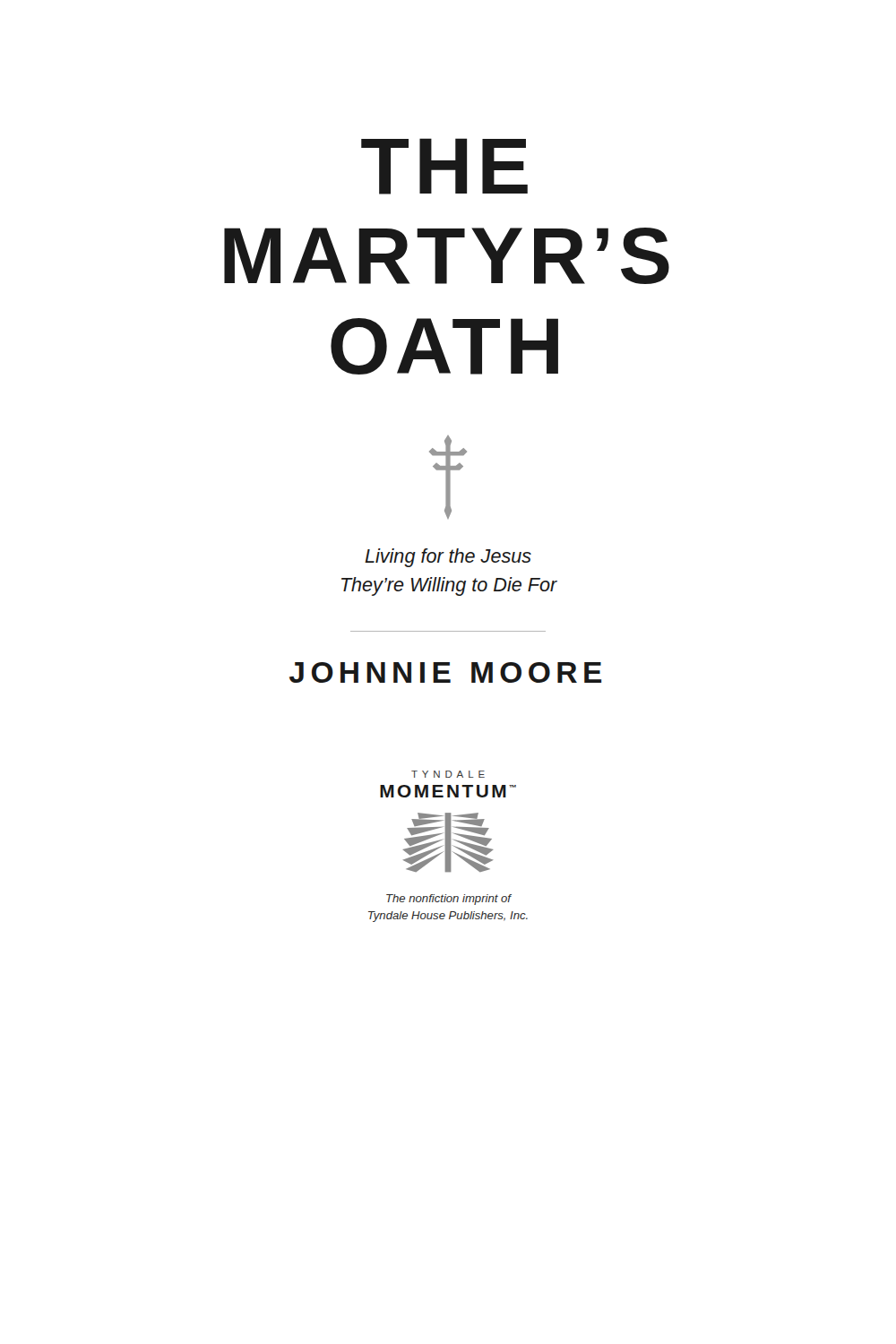The Martyr’s Oath
Living for the Jesus They’re Willing to Die For
Johnnie Moore
Tyndale
Momentum™
The nonfiction imprint of Tyndale House Publishers, Inc.